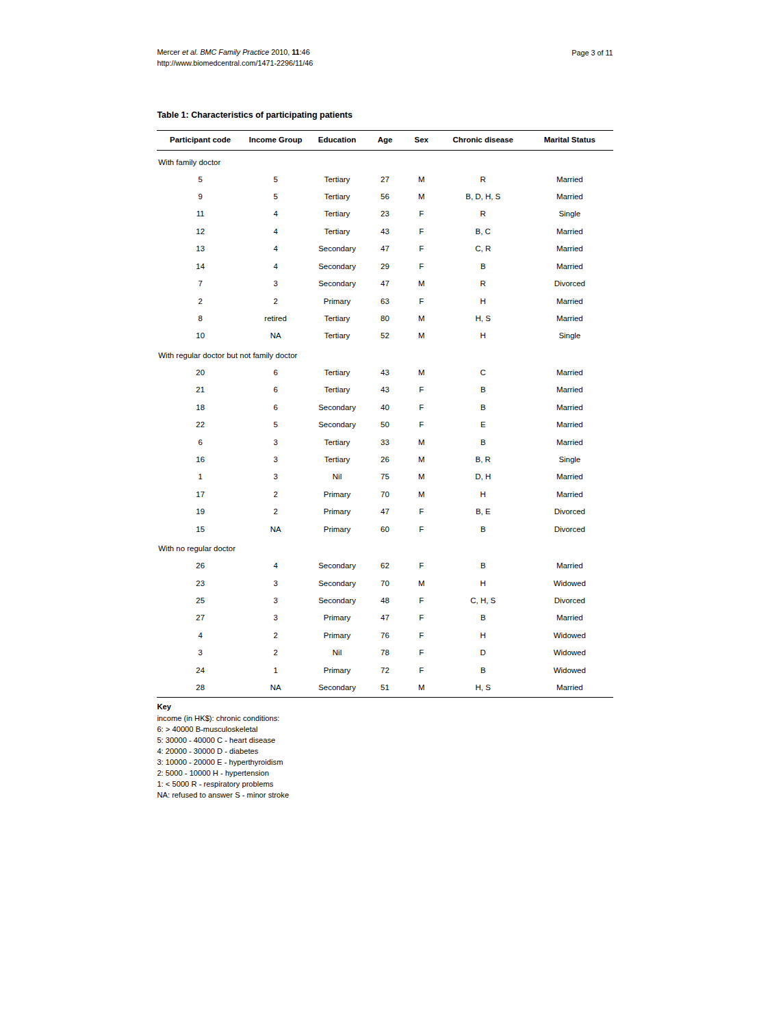Mercer et al. BMC Family Practice 2010, 11:46
http://www.biomedcentral.com/1471-2296/11/46
Page 3 of 11
Table 1: Characteristics of participating patients
| Participant code | Income Group | Education | Age | Sex | Chronic disease | Marital Status |
| --- | --- | --- | --- | --- | --- | --- |
| With family doctor |
| 5 | 5 | Tertiary | 27 | M | R | Married |
| 9 | 5 | Tertiary | 56 | M | B, D, H, S | Married |
| 11 | 4 | Tertiary | 23 | F | R | Single |
| 12 | 4 | Tertiary | 43 | F | B, C | Married |
| 13 | 4 | Secondary | 47 | F | C, R | Married |
| 14 | 4 | Secondary | 29 | F | B | Married |
| 7 | 3 | Secondary | 47 | M | R | Divorced |
| 2 | 2 | Primary | 63 | F | H | Married |
| 8 | retired | Tertiary | 80 | M | H, S | Married |
| 10 | NA | Tertiary | 52 | M | H | Single |
| With regular doctor but not family doctor |
| 20 | 6 | Tertiary | 43 | M | C | Married |
| 21 | 6 | Tertiary | 43 | F | B | Married |
| 18 | 6 | Secondary | 40 | F | B | Married |
| 22 | 5 | Secondary | 50 | F | E | Married |
| 6 | 3 | Tertiary | 33 | M | B | Married |
| 16 | 3 | Tertiary | 26 | M | B, R | Single |
| 1 | 3 | Nil | 75 | M | D, H | Married |
| 17 | 2 | Primary | 70 | M | H | Married |
| 19 | 2 | Primary | 47 | F | B, E | Divorced |
| 15 | NA | Primary | 60 | F | B | Divorced |
| With no regular doctor |
| 26 | 4 | Secondary | 62 | F | B | Married |
| 23 | 3 | Secondary | 70 | M | H | Widowed |
| 25 | 3 | Secondary | 48 | F | C, H, S | Divorced |
| 27 | 3 | Primary | 47 | F | B | Married |
| 4 | 2 | Primary | 76 | F | H | Widowed |
| 3 | 2 | Nil | 78 | F | D | Widowed |
| 24 | 1 | Primary | 72 | F | B | Widowed |
| 28 | NA | Secondary | 51 | M | H, S | Married |
Key
income (in HK$): chronic conditions:
6: > 40000 B-musculoskeletal
5: 30000 - 40000 C - heart disease
4: 20000 - 30000 D - diabetes
3: 10000 - 20000 E - hyperthyroidism
2: 5000 - 10000 H - hypertension
1: < 5000 R - respiratory problems
NA: refused to answer S - minor stroke